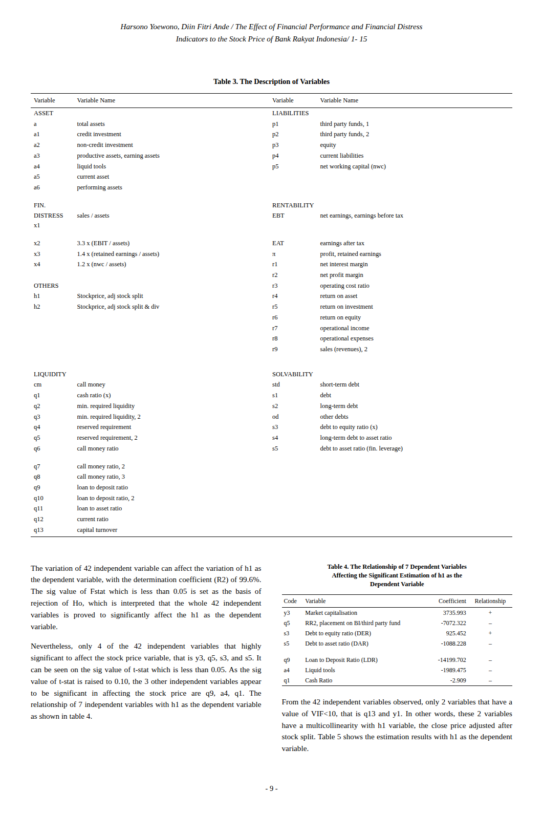Harsono Yoewono, Diin Fitri Ande / The Effect of Financial Performance and Financial Distress
Indicators to the Stock Price of Bank Rakyat Indonesia/ 1- 15
Table 3. The Description of Variables
| Variable | Variable Name | Variable | Variable Name |
| --- | --- | --- | --- |
| ASSET | | LIABILITIES | |
| a | total assets | p1 | third party funds, 1 |
| a1 | credit investment | p2 | third party funds, 2 |
| a2 | non-credit investment | p3 | equity |
| a3 | productive assets, earning assets | p4 | current liabilities |
| a4 | liquid tools | p5 | net working capital (nwc) |
| a5 | current asset | | |
| a6 | performing assets | | |
| FIN. | | RENTABILITY | |
| DISTRESS x1 | sales / assets | EBT | net earnings, earnings before tax |
| x2 | 3.3 x (EBIT / assets) | EAT | earnings after tax |
| x3 | 1.4 x (retained earnings / assets) | π | profit, retained earnings |
| x4 | 1.2 x (nwc / assets) | r1 | net interest margin |
| | | r2 | net profit margin |
| OTHERS | | r3 | operating cost ratio |
| h1 | Stockprice, adj stock split | r4 | return on asset |
| h2 | Stockprice, adj stock split & div | r5 | return on investment |
| | | r6 | return on equity |
| | | r7 | operational income |
| | | r8 | operational expenses |
| | | r9 | sales (revenues), 2 |
| LIQUIDITY | | SOLVABILITY | |
| cm | call money | std | short-term debt |
| q1 | cash ratio (x) | s1 | debt |
| q2 | min. required liquidity | s2 | long-term debt |
| q3 | min. required liquidity, 2 | od | other debts |
| q4 | reserved requirement | s3 | debt to equity ratio (x) |
| q5 | reserved requirement, 2 | s4 | long-term debt to asset ratio |
| q6 | call money ratio | s5 | debt to asset ratio (fin. leverage) |
| q7 | call money ratio, 2 | | |
| q8 | call money ratio, 3 | | |
| q9 | loan to deposit ratio | | |
| q10 | loan to deposit ratio, 2 | | |
| q11 | loan to asset ratio | | |
| q12 | current ratio | | |
| q13 | capital turnover | | |
The variation of 42 independent variable can affect the variation of h1 as the dependent variable, with the determination coefficient (R2) of 99.6%. The sig value of Fstat which is less than 0.05 is set as the basis of rejection of Ho, which is interpreted that the whole 42 independent variables is proved to significantly affect the h1 as the dependent variable.
Nevertheless, only 4 of the 42 independent variables that highly significant to affect the stock price variable, that is y3, q5, s3, and s5. It can be seen on the sig value of t-stat which is less than 0.05. As the sig value of t-stat is raised to 0.10, the 3 other independent variables appear to be significant in affecting the stock price are q9, a4, q1. The relationship of 7 independent variables with h1 as the dependent variable as shown in table 4.
Table 4. The Relationship of 7 Dependent Variables
Affecting the Significant Estimation of h1 as the
Dependent Variable
| Code | Variable | Coefficient | Relationship |
| --- | --- | --- | --- |
| y3 | Market capitalisation | 3735.993 | + |
| q5 | RR2, placement on BI/third party fund | -7072.322 | – |
| s3 | Debt to equity ratio (DER) | 925.452 | + |
| s5 | Debt to asset ratio (DAR) | -1088.228 | – |
| q9 | Loan to Deposit Ratio (LDR) | -14199.702 | – |
| a4 | Liquid tools | -1989.475 | – |
| q1 | Cash Ratio | -2.909 | – |
From the 42 independent variables observed, only 2 variables that have a value of VIF<10, that is q13 and y1. In other words, these 2 variables have a multicollinearity with h1 variable, the close price adjusted after stock split. Table 5 shows the estimation results with h1 as the dependent variable.
- 9 -